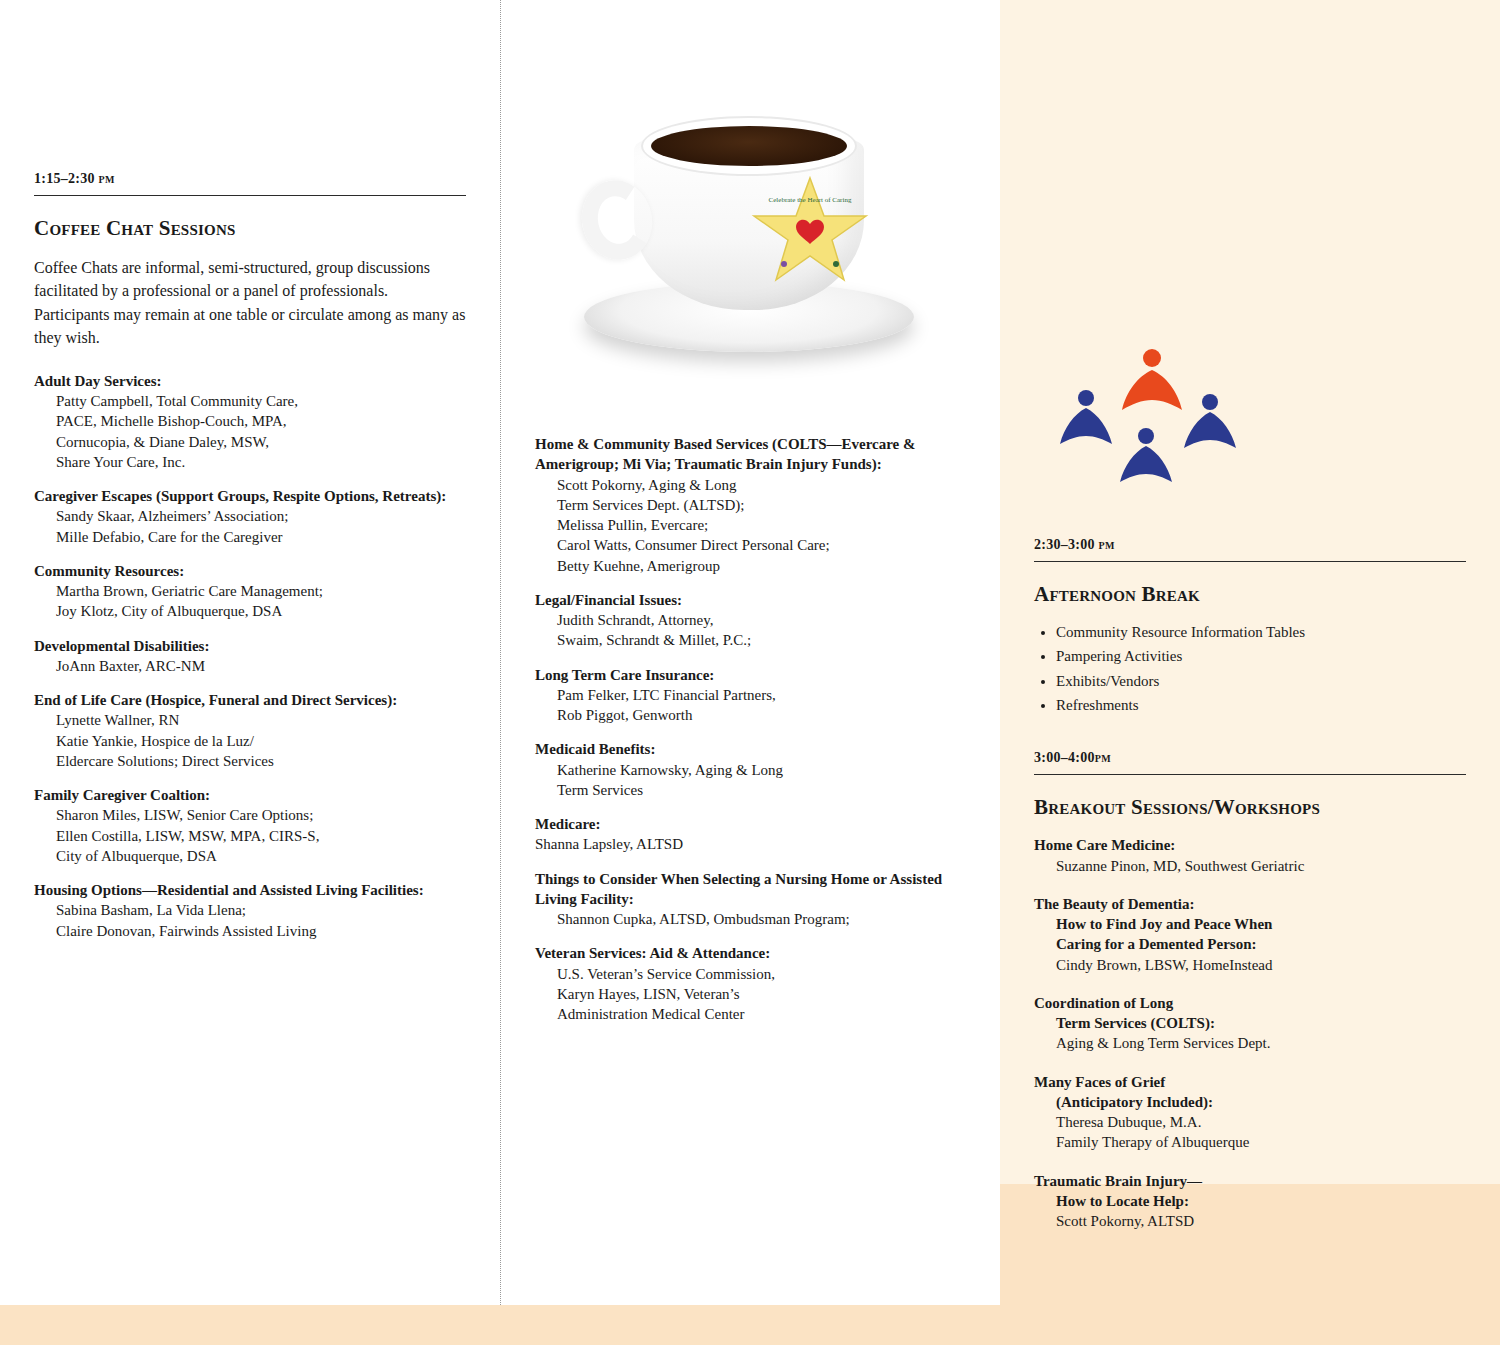Celebrate the Heart of Caring
1:15–2:30 pm
Coffee Chat Sessions
Coffee Chats are informal, semi-structured, group discussions facilitated by a professional or a panel of professionals. Participants may remain at one table or circulate among as many as they wish.
Adult Day Services:
Patty Campbell, Total Community Care,
PACE, Michelle Bishop-Couch, MPA,
Cornucopia, & Diane Daley, MSW,
Share Your Care, Inc.
Caregiver Escapes (Support Groups, Respite Options, Retreats):
Sandy Skaar, Alzheimers’ Association;
Mille Defabio, Care for the Caregiver
Community Resources:
Martha Brown, Geriatric Care Management;
Joy Klotz, City of Albuquerque, DSA
Developmental Disabilities:
JoAnn Baxter, ARC-NM
End of Life Care (Hospice, Funeral and Direct Services):
Lynette Wallner, RN
Katie Yankie, Hospice de la Luz/
Eldercare Solutions; Direct Services
Family Caregiver Coaltion:
Sharon Miles, LISW, Senior Care Options;
Ellen Costilla, LISW, MSW, MPA, CIRS-S,
City of Albuquerque, DSA
Housing Options—Residential and Assisted Living Facilities:
Sabina Basham, La Vida Llena;
Claire Donovan, Fairwinds Assisted Living
Home & Community Based Services (COLTS—Evercare & Amerigroup; Mi Via; Traumatic Brain Injury Funds):
Scott Pokorny, Aging & Long
Term Services Dept. (ALTSD);
Melissa Pullin, Evercare;
Carol Watts, Consumer Direct Personal Care;
Betty Kuehne, Amerigroup
Legal/Financial Issues:
Judith Schrandt, Attorney,
Swaim, Schrandt & Millet, P.C.;
Long Term Care Insurance:
Pam Felker, LTC Financial Partners,
Rob Piggot, Genworth
Medicaid Benefits:
Katherine Karnowsky, Aging & Long
Term Services
Medicare:
Shanna Lapsley, ALTSD
Things to Consider When Selecting a Nursing Home or Assisted Living Facility:
Shannon Cupka, ALTSD, Ombudsman Program;
Veteran Services: Aid & Attendance:
U.S. Veteran’s Service Commission,
Karyn Hayes, LISN, Veteran’s
Administration Medical Center
2:30–3:00 pm
Afternoon Break
Community Resource Information Tables
Pampering Activities
Exhibits/Vendors
Refreshments
3:00–4:00pm
Breakout Sessions/Workshops
Home Care Medicine: Suzanne Pinon, MD, Southwest Geriatric
The Beauty of Dementia: How to Find Joy and Peace When Caring for a Demented Person: Cindy Brown, LBSW, HomeInstead
Coordination of Long Term Services (COLTS): Aging & Long Term Services Dept.
Many Faces of Grief (Anticipatory Included): Theresa Dubuque, M.A. Family Therapy of Albuquerque
Traumatic Brain Injury— How to Locate Help: Scott Pokorny, ALTSD